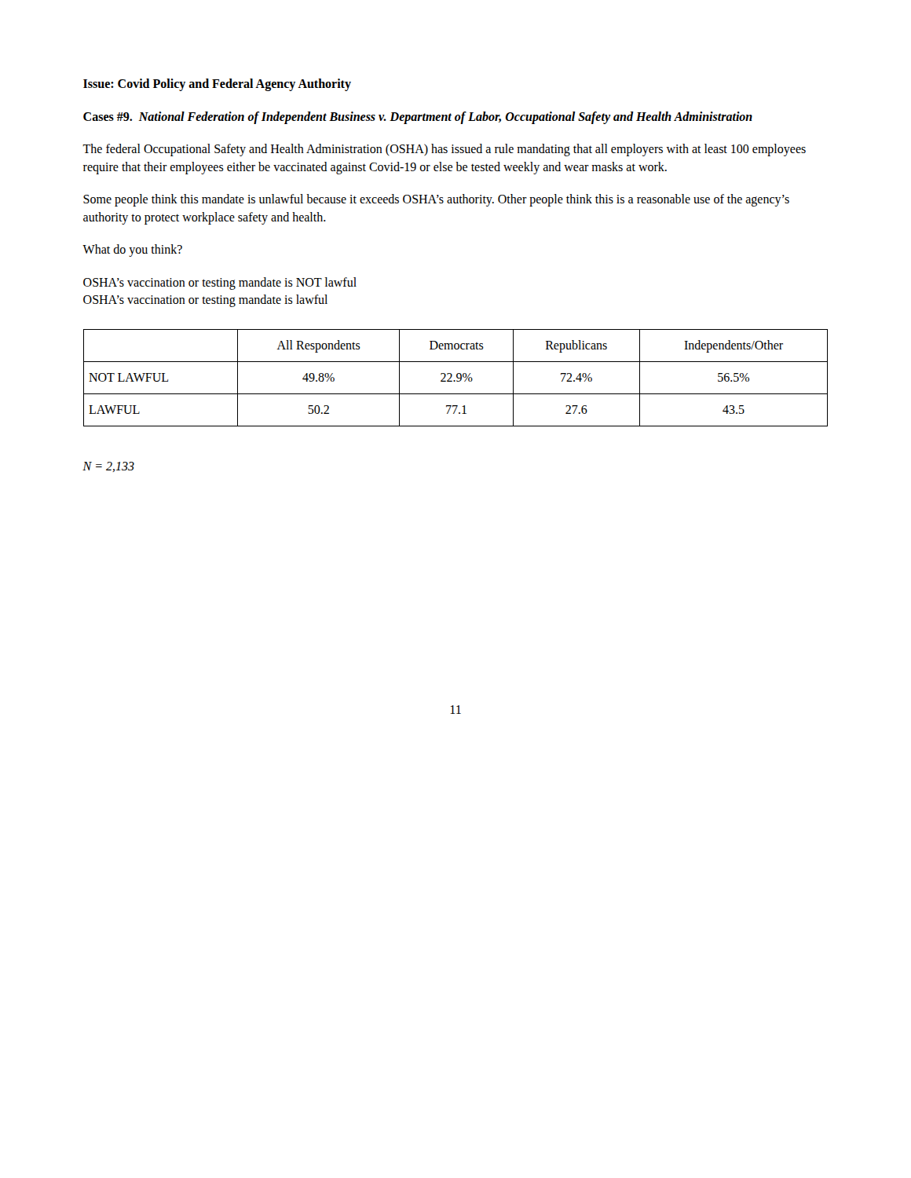Issue: Covid Policy and Federal Agency Authority
Cases #9. National Federation of Independent Business v. Department of Labor, Occupational Safety and Health Administration
The federal Occupational Safety and Health Administration (OSHA) has issued a rule mandating that all employers with at least 100 employees require that their employees either be vaccinated against Covid-19 or else be tested weekly and wear masks at work.
Some people think this mandate is unlawful because it exceeds OSHA’s authority. Other people think this is a reasonable use of the agency’s authority to protect workplace safety and health.
What do you think?
OSHA’s vaccination or testing mandate is NOT lawful
OSHA’s vaccination or testing mandate is lawful
| | All Respondents | Democrats | Republicans | Independents/Other |
| --- | --- | --- | --- | --- |
| NOT LAWFUL | 49.8% | 22.9% | 72.4% | 56.5% |
| LAWFUL | 50.2 | 77.1 | 27.6 | 43.5 |
N = 2,133
11